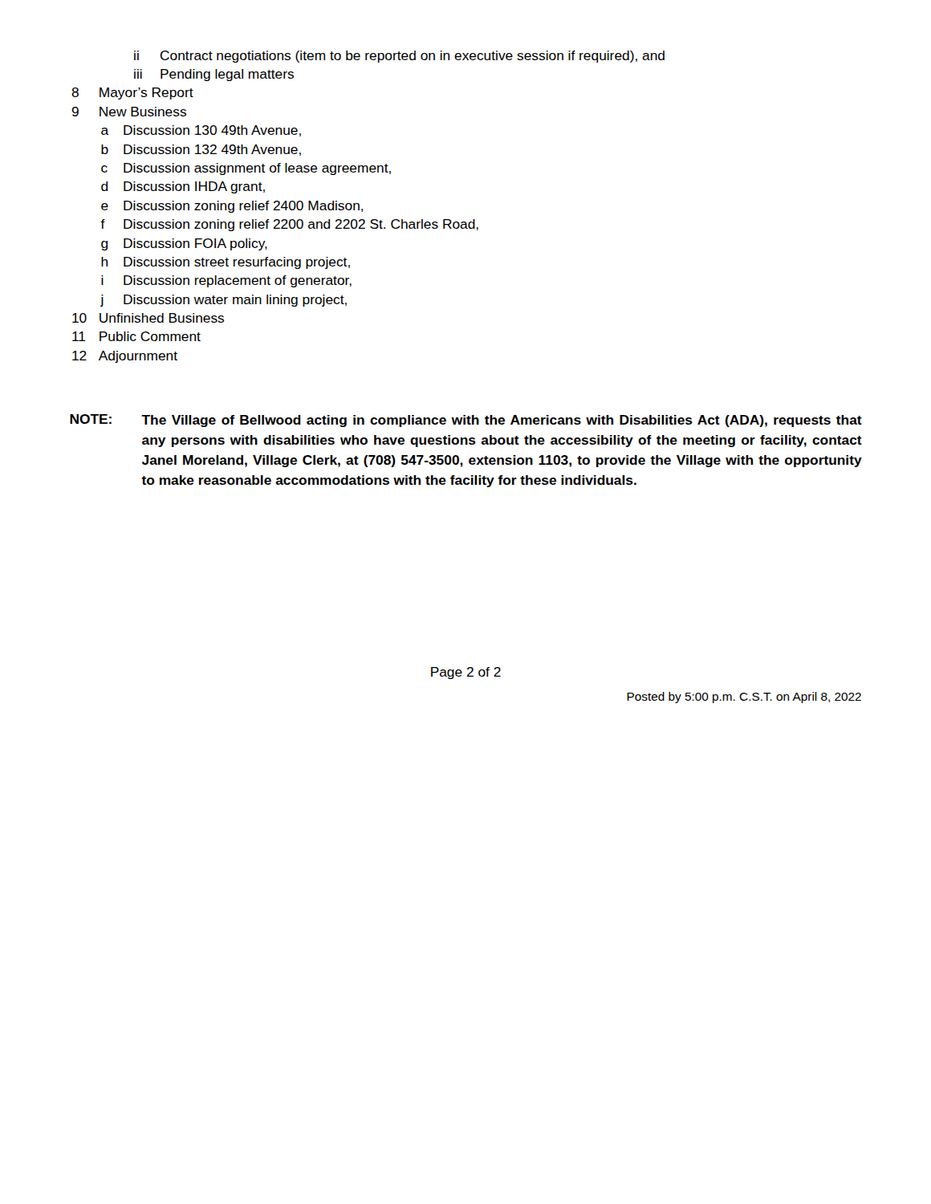ii
Contract negotiations (item to be reported on in executive session if required), and
iii
Pending legal matters
8
Mayor’s Report
9
New Business
a
Discussion 130 49th Avenue,
b
Discussion 132 49th Avenue,
c
Discussion assignment of lease agreement,
d
Discussion IHDA grant,
e
Discussion zoning relief 2400 Madison,
f
Discussion zoning relief 2200 and 2202 St. Charles Road,
g
Discussion FOIA policy,
h
Discussion street resurfacing project,
i
Discussion replacement of generator,
j
Discussion water main lining project,
10
Unfinished Business
11
Public Comment
12
Adjournment
NOTE:
The Village of Bellwood acting in compliance with the Americans with Disabilities Act (ADA), requests that any persons with disabilities who have questions about the accessibility of the meeting or facility, contact Janel Moreland, Village Clerk, at (708) 547-3500, extension 1103, to provide the Village with the opportunity to make reasonable accommodations with the facility for these individuals.
Page 2 of 2
Posted by 5:00 p.m. C.S.T. on April 8, 2022